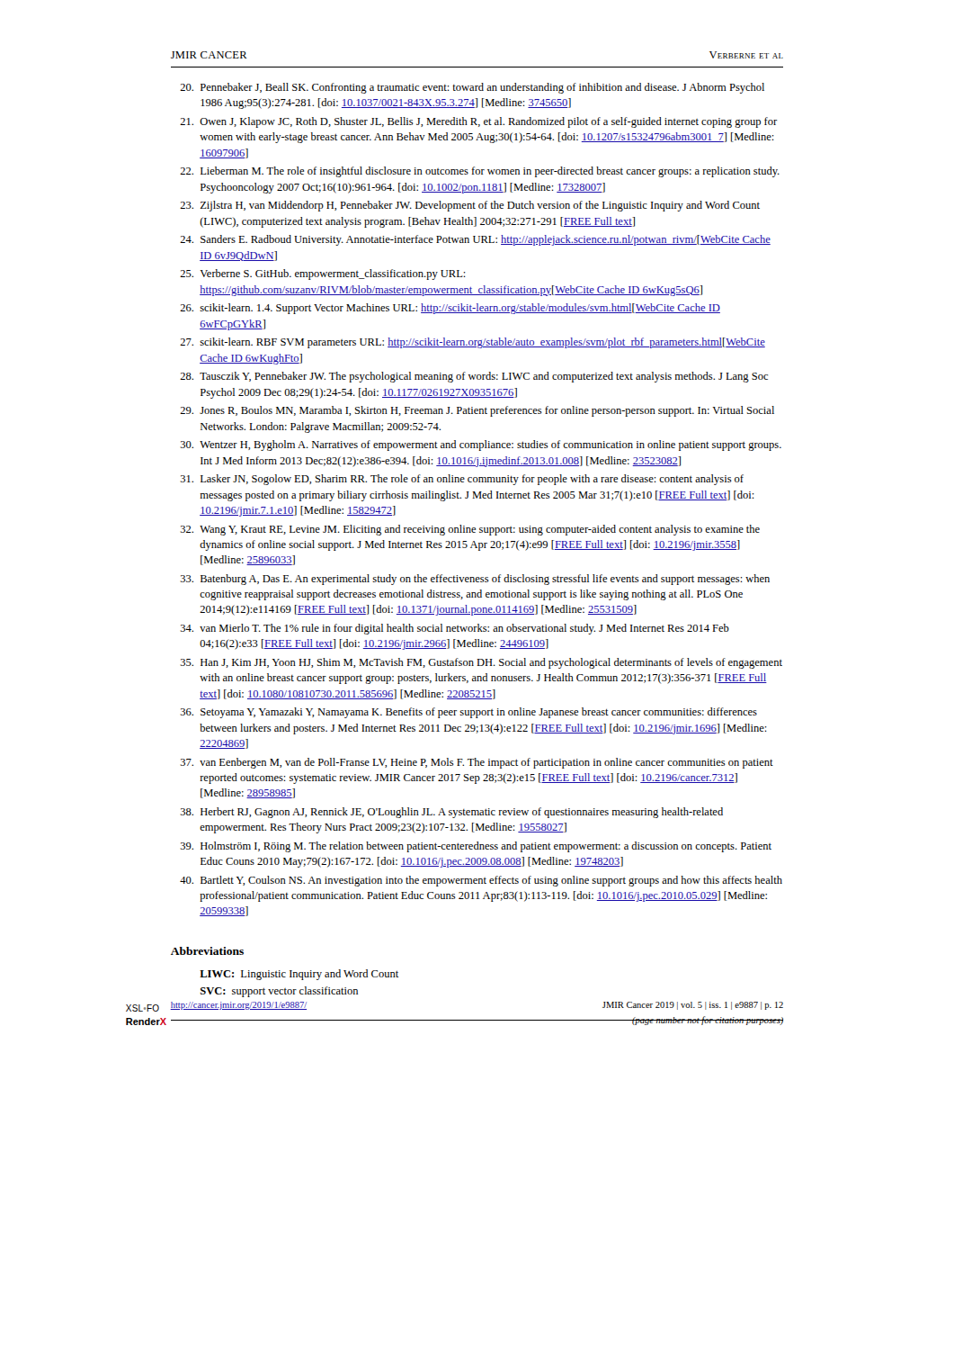JMIR CANCER
Verberne et al
20. Pennebaker J, Beall SK. Confronting a traumatic event: toward an understanding of inhibition and disease. J Abnorm Psychol 1986 Aug;95(3):274-281. [doi: 10.1037/0021-843X.95.3.274] [Medline: 3745650]
21. Owen J, Klapow JC, Roth D, Shuster JL, Bellis J, Meredith R, et al. Randomized pilot of a self-guided internet coping group for women with early-stage breast cancer. Ann Behav Med 2005 Aug;30(1):54-64. [doi: 10.1207/s15324796abm3001_7] [Medline: 16097906]
22. Lieberman M. The role of insightful disclosure in outcomes for women in peer-directed breast cancer groups: a replication study. Psychooncology 2007 Oct;16(10):961-964. [doi: 10.1002/pon.1181] [Medline: 17328007]
23. Zijlstra H, van Middendorp H, Pennebaker JW. Development of the Dutch version of the Linguistic Inquiry and Word Count (LIWC), computerized text analysis program. [Behav Health] 2004;32:271-291 [FREE Full text]
24. Sanders E. Radboud University. Annotatie-interface Potwan URL: http://applejack.science.ru.nl/potwan_rivm/[WebCite Cache ID 6vJ9QdDwN]
25. Verberne S. GitHub. empowerment_classification.py URL: https://github.com/suzanv/RIVM/blob/master/empowerment_classification.py[WebCite Cache ID 6wKug5sQ6]
26. scikit-learn. 1.4. Support Vector Machines URL: http://scikit-learn.org/stable/modules/svm.html[WebCite Cache ID 6wFCpGYkR]
27. scikit-learn. RBF SVM parameters URL: http://scikit-learn.org/stable/auto_examples/svm/plot_rbf_parameters.html[WebCite Cache ID 6wKughFto]
28. Tausczik Y, Pennebaker JW. The psychological meaning of words: LIWC and computerized text analysis methods. J Lang Soc Psychol 2009 Dec 08;29(1):24-54. [doi: 10.1177/0261927X09351676]
29. Jones R, Boulos MN, Maramba I, Skirton H, Freeman J. Patient preferences for online person-person support. In: Virtual Social Networks. London: Palgrave Macmillan; 2009:52-74.
30. Wentzer H, Bygholm A. Narratives of empowerment and compliance: studies of communication in online patient support groups. Int J Med Inform 2013 Dec;82(12):e386-e394. [doi: 10.1016/j.ijmedinf.2013.01.008] [Medline: 23523082]
31. Lasker JN, Sogolow ED, Sharim RR. The role of an online community for people with a rare disease: content analysis of messages posted on a primary biliary cirrhosis mailinglist. J Med Internet Res 2005 Mar 31;7(1):e10 [FREE Full text] [doi: 10.2196/jmir.7.1.e10] [Medline: 15829472]
32. Wang Y, Kraut RE, Levine JM. Eliciting and receiving online support: using computer-aided content analysis to examine the dynamics of online social support. J Med Internet Res 2015 Apr 20;17(4):e99 [FREE Full text] [doi: 10.2196/jmir.3558] [Medline: 25896033]
33. Batenburg A, Das E. An experimental study on the effectiveness of disclosing stressful life events and support messages: when cognitive reappraisal support decreases emotional distress, and emotional support is like saying nothing at all. PLoS One 2014;9(12):e114169 [FREE Full text] [doi: 10.1371/journal.pone.0114169] [Medline: 25531509]
34. van Mierlo T. The 1% rule in four digital health social networks: an observational study. J Med Internet Res 2014 Feb 04;16(2):e33 [FREE Full text] [doi: 10.2196/jmir.2966] [Medline: 24496109]
35. Han J, Kim JH, Yoon HJ, Shim M, McTavish FM, Gustafson DH. Social and psychological determinants of levels of engagement with an online breast cancer support group: posters, lurkers, and nonusers. J Health Commun 2012;17(3):356-371 [FREE Full text] [doi: 10.1080/10810730.2011.585696] [Medline: 22085215]
36. Setoyama Y, Yamazaki Y, Namayama K. Benefits of peer support in online Japanese breast cancer communities: differences between lurkers and posters. J Med Internet Res 2011 Dec 29;13(4):e122 [FREE Full text] [doi: 10.2196/jmir.1696] [Medline: 22204869]
37. van Eenbergen M, van de Poll-Franse LV, Heine P, Mols F. The impact of participation in online cancer communities on patient reported outcomes: systematic review. JMIR Cancer 2017 Sep 28;3(2):e15 [FREE Full text] [doi: 10.2196/cancer.7312] [Medline: 28958985]
38. Herbert RJ, Gagnon AJ, Rennick JE, O'Loughlin JL. A systematic review of questionnaires measuring health-related empowerment. Res Theory Nurs Pract 2009;23(2):107-132. [Medline: 19558027]
39. Holmström I, Röing M. The relation between patient-centeredness and patient empowerment: a discussion on concepts. Patient Educ Couns 2010 May;79(2):167-172. [doi: 10.1016/j.pec.2009.08.008] [Medline: 19748203]
40. Bartlett Y, Coulson NS. An investigation into the empowerment effects of using online support groups and how this affects health professional/patient communication. Patient Educ Couns 2011 Apr;83(1):113-119. [doi: 10.1016/j.pec.2010.05.029] [Medline: 20599338]
Abbreviations
LIWC:
Linguistic Inquiry and Word Count
SVC:
support vector classification
http://cancer.jmir.org/2019/1/e9887/
JMIR Cancer 2019 | vol. 5 | iss. 1 | e9887 | p. 12
(page number not for citation purposes)
XSL•FO
RenderX